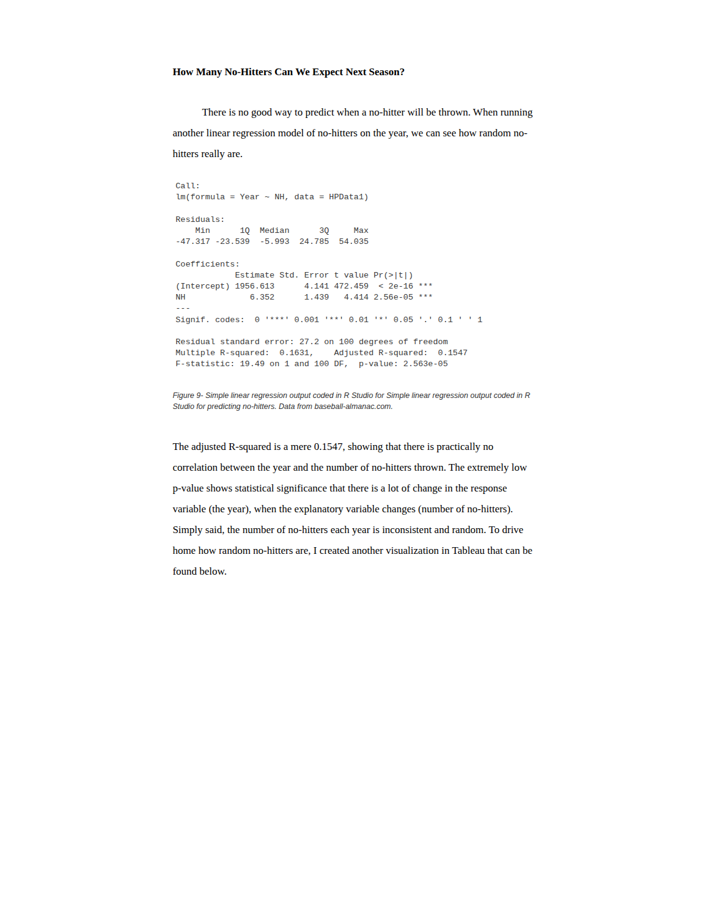How Many No-Hitters Can We Expect Next Season?
There is no good way to predict when a no-hitter will be thrown. When running another linear regression model of no-hitters on the year, we can see how random no-hitters really are.
Call: lm(formula = Year ~ NH, data = HPData1) Residuals: Min 1Q Median 3Q Max -47.317 -23.539 -5.993 24.785 54.035 Coefficients: Estimate Std. Error t value Pr(>|t|) (Intercept) 1956.613 4.141 472.459 < 2e-16 *** NH 6.352 1.439 4.414 2.56e-05 *** --- Signif. codes: 0 '***' 0.001 '**' 0.01 '*' 0.05 '.' 0.1 ' ' 1 Residual standard error: 27.2 on 100 degrees of freedom Multiple R-squared: 0.1631, Adjusted R-squared: 0.1547 F-statistic: 19.49 on 1 and 100 DF, p-value: 2.563e-05
Figure 9- Simple linear regression output coded in R Studio for Simple linear regression output coded in R Studio for predicting no-hitters. Data from baseball-almanac.com.
The adjusted R-squared is a mere 0.1547, showing that there is practically no correlation between the year and the number of no-hitters thrown. The extremely low p-value shows statistical significance that there is a lot of change in the response variable (the year), when the explanatory variable changes (number of no-hitters). Simply said, the number of no-hitters each year is inconsistent and random. To drive home how random no-hitters are, I created another visualization in Tableau that can be found below.